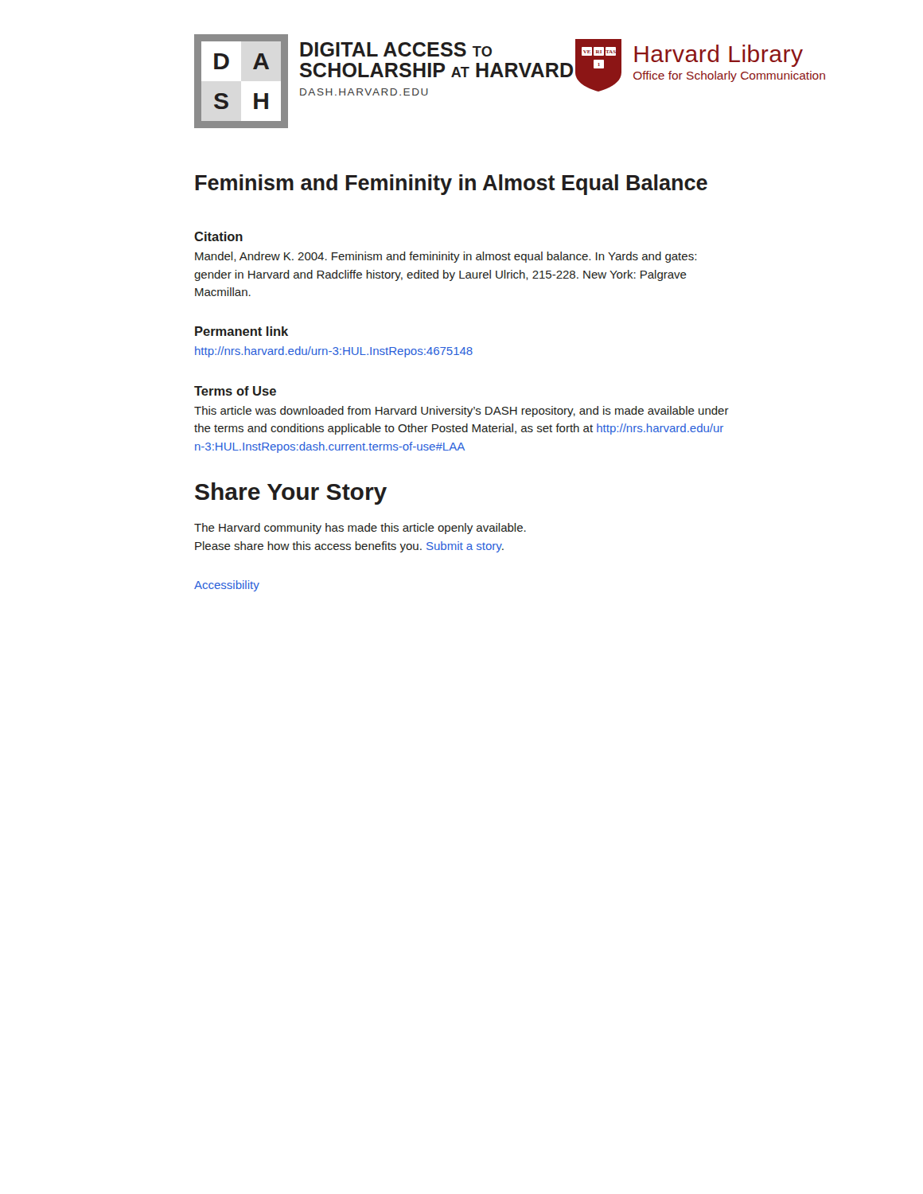D A S H
DIGITAL ACCESS TO
SCHOLARSHIP AT HARVARD
DASH.HARVARD.EDU
VE RI TAS 1
Harvard Library
Office for Scholarly Communication
Feminism and Femininity in Almost Equal Balance
Citation
Mandel, Andrew K. 2004. Feminism and femininity in almost equal balance. In Yards and gates: gender in Harvard and Radcliffe history, edited by Laurel Ulrich, 215-228. New York: Palgrave Macmillan.
Permanent link
http://nrs.harvard.edu/urn-3:HUL.InstRepos:4675148
Terms of Use
This article was downloaded from Harvard University’s DASH repository, and is made available under the terms and conditions applicable to Other Posted Material, as set forth at http://nrs.harvard.edu/urn-3:HUL.InstRepos:dash.current.terms-of-use#LAA
Share Your Story
The Harvard community has made this article openly available.
Please share how this access benefits you. Submit a story.
Accessibility